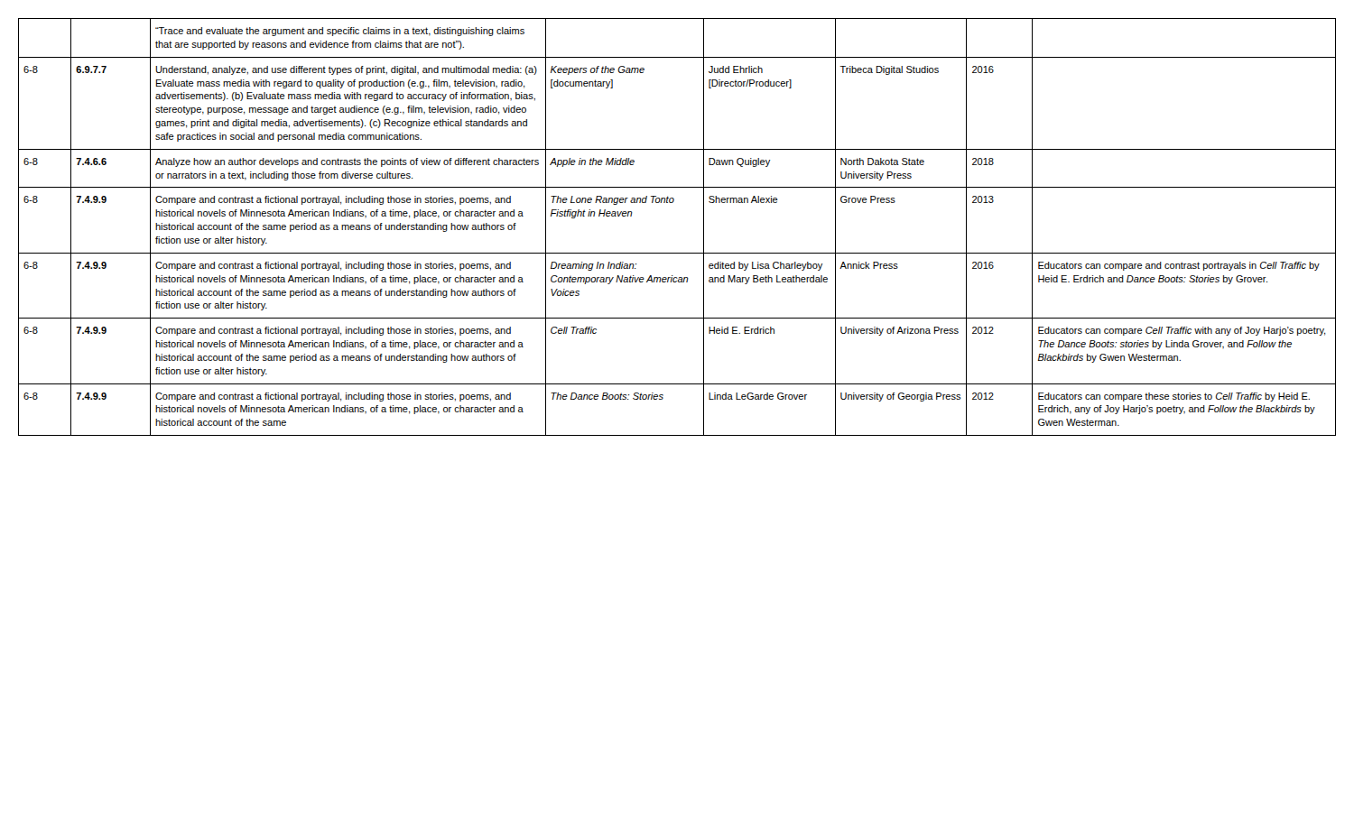| | | “Trace and evaluate the argument and specific claims in a text, distinguishing claims that are supported by reasons and evidence from claims that are not”). | | | | | |
| 6-8 | 6.9.7.7 | Understand, analyze, and use different types of print, digital, and multimodal media: (a) Evaluate mass media with regard to quality of production (e.g., film, television, radio, advertisements). (b) Evaluate mass media with regard to accuracy of information, bias, stereotype, purpose, message and target audience (e.g., film, television, radio, video games, print and digital media, advertisements). (c) Recognize ethical standards and safe practices in social and personal media communications. | Keepers of the Game [documentary] | Judd Ehrlich [Director/Producer] | Tribeca Digital Studios | 2016 | |
| 6-8 | 7.4.6.6 | Analyze how an author develops and contrasts the points of view of different characters or narrators in a text, including those from diverse cultures. | Apple in the Middle | Dawn Quigley | North Dakota State University Press | 2018 | |
| 6-8 | 7.4.9.9 | Compare and contrast a fictional portrayal, including those in stories, poems, and historical novels of Minnesota American Indians, of a time, place, or character and a historical account of the same period as a means of understanding how authors of fiction use or alter history. | The Lone Ranger and Tonto Fistfight in Heaven | Sherman Alexie | Grove Press | 2013 | |
| 6-8 | 7.4.9.9 | Compare and contrast a fictional portrayal, including those in stories, poems, and historical novels of Minnesota American Indians, of a time, place, or character and a historical account of the same period as a means of understanding how authors of fiction use or alter history. | Dreaming In Indian: Contemporary Native American Voices | edited by Lisa Charleyboy and Mary Beth Leatherdale | Annick Press | 2016 | Educators can compare and contrast portrayals in Cell Traffic by Heid E. Erdrich and Dance Boots: Stories by Grover. |
| 6-8 | 7.4.9.9 | Compare and contrast a fictional portrayal, including those in stories, poems, and historical novels of Minnesota American Indians, of a time, place, or character and a historical account of the same period as a means of understanding how authors of fiction use or alter history. | Cell Traffic | Heid E. Erdrich | University of Arizona Press | 2012 | Educators can compare Cell Traffic with any of Joy Harjo’s poetry, The Dance Boots: stories by Linda Grover, and Follow the Blackbirds by Gwen Westerman. |
| 6-8 | 7.4.9.9 | Compare and contrast a fictional portrayal, including those in stories, poems, and historical novels of Minnesota American Indians, of a time, place, or character and a historical account of the same | The Dance Boots: Stories | Linda LeGarde Grover | University of Georgia Press | 2012 | Educators can compare these stories to Cell Traffic by Heid E. Erdrich, any of Joy Harjo’s poetry, and Follow the Blackbirds by Gwen Westerman. |